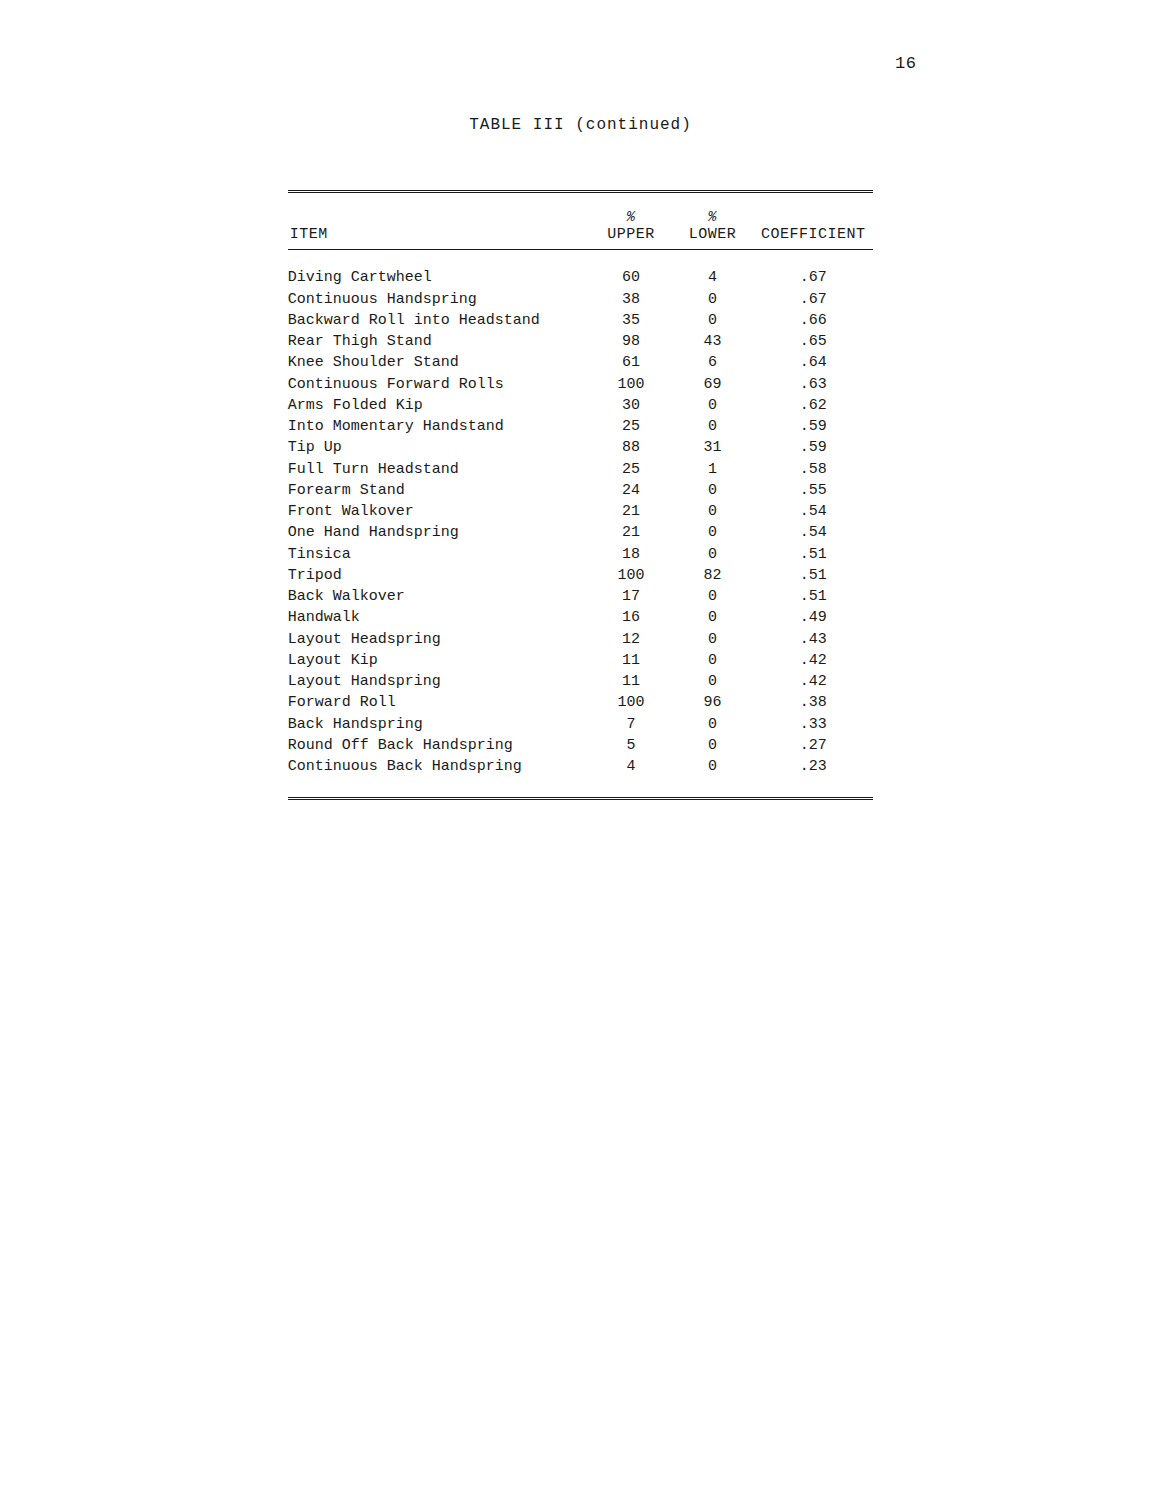16
TABLE III (continued)
| ITEM | % UPPER | % LOWER | COEFFICIENT |
| --- | --- | --- | --- |
| Diving Cartwheel | 60 | 4 | .67 |
| Continuous Handspring | 38 | 0 | .67 |
| Backward Roll into Headstand | 35 | 0 | .66 |
| Rear Thigh Stand | 98 | 43 | .65 |
| Knee Shoulder Stand | 61 | 6 | .64 |
| Continuous Forward Rolls | 100 | 69 | .63 |
| Arms Folded Kip | 30 | 0 | .62 |
| Into Momentary Handstand | 25 | 0 | .59 |
| Tip Up | 88 | 31 | .59 |
| Full Turn Headstand | 25 | 1 | .58 |
| Forearm Stand | 24 | 0 | .55 |
| Front Walkover | 21 | 0 | .54 |
| One Hand Handspring | 21 | 0 | .54 |
| Tinsica | 18 | 0 | .51 |
| Tripod | 100 | 82 | .51 |
| Back Walkover | 17 | 0 | .51 |
| Handwalk | 16 | 0 | .49 |
| Layout Headspring | 12 | 0 | .43 |
| Layout Kip | 11 | 0 | .42 |
| Layout Handspring | 11 | 0 | .42 |
| Forward Roll | 100 | 96 | .38 |
| Back Handspring | 7 | 0 | .33 |
| Round Off Back Handspring | 5 | 0 | .27 |
| Continuous Back Handspring | 4 | 0 | .23 |